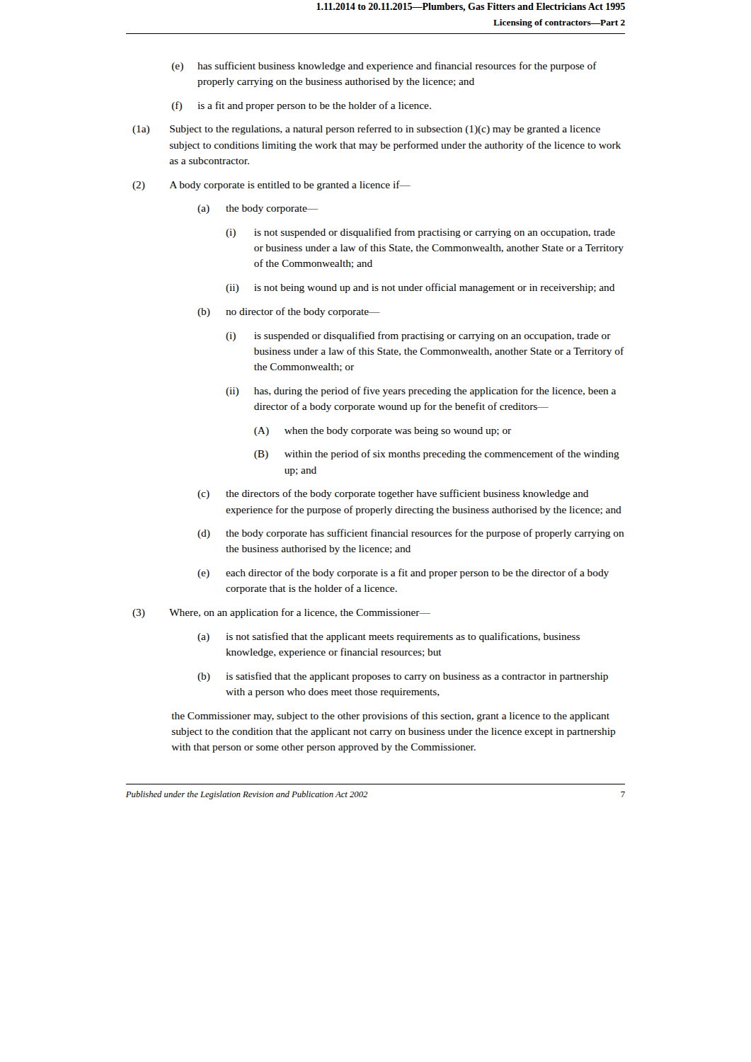1.11.2014 to 20.11.2015—Plumbers, Gas Fitters and Electricians Act 1995 Licensing of contractors—Part 2
(e) has sufficient business knowledge and experience and financial resources for the purpose of properly carrying on the business authorised by the licence; and
(f) is a fit and proper person to be the holder of a licence.
(1a) Subject to the regulations, a natural person referred to in subsection (1)(c) may be granted a licence subject to conditions limiting the work that may be performed under the authority of the licence to work as a subcontractor.
(2) A body corporate is entitled to be granted a licence if—
(a) the body corporate—
(i) is not suspended or disqualified from practising or carrying on an occupation, trade or business under a law of this State, the Commonwealth, another State or a Territory of the Commonwealth; and
(ii) is not being wound up and is not under official management or in receivership; and
(b) no director of the body corporate—
(i) is suspended or disqualified from practising or carrying on an occupation, trade or business under a law of this State, the Commonwealth, another State or a Territory of the Commonwealth; or
(ii) has, during the period of five years preceding the application for the licence, been a director of a body corporate wound up for the benefit of creditors—
(A) when the body corporate was being so wound up; or
(B) within the period of six months preceding the commencement of the winding up; and
(c) the directors of the body corporate together have sufficient business knowledge and experience for the purpose of properly directing the business authorised by the licence; and
(d) the body corporate has sufficient financial resources for the purpose of properly carrying on the business authorised by the licence; and
(e) each director of the body corporate is a fit and proper person to be the director of a body corporate that is the holder of a licence.
(3) Where, on an application for a licence, the Commissioner—
(a) is not satisfied that the applicant meets requirements as to qualifications, business knowledge, experience or financial resources; but
(b) is satisfied that the applicant proposes to carry on business as a contractor in partnership with a person who does meet those requirements,
the Commissioner may, subject to the other provisions of this section, grant a licence to the applicant subject to the condition that the applicant not carry on business under the licence except in partnership with that person or some other person approved by the Commissioner.
Published under the Legislation Revision and Publication Act 2002 7